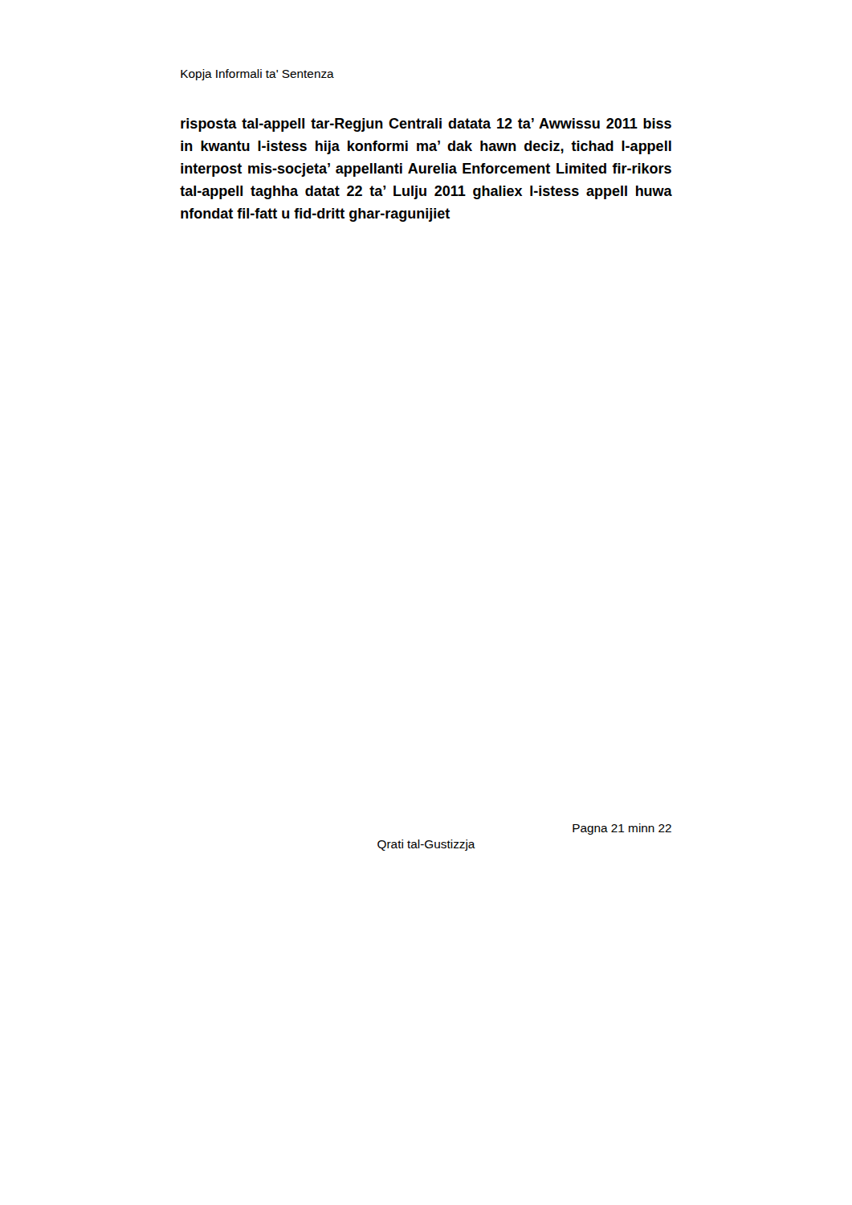Kopja Informali ta' Sentenza
risposta tal-appell tar-Regjun Centrali datata 12 ta’ Awwissu 2011 biss in kwantu l-istess hija konformi ma’ dak hawn deciz, tichad l-appell interpost mis-socjeta’ appellanti Aurelia Enforcement Limited fir-rikors tal-appell taghha datat 22 ta’ Lulju 2011 ghaliex l-istess appell huwa nfondat fil-fatt u fid-dritt ghar-ragunijiet
Pagna 21 minn 22
Qrati tal-Gustizzja